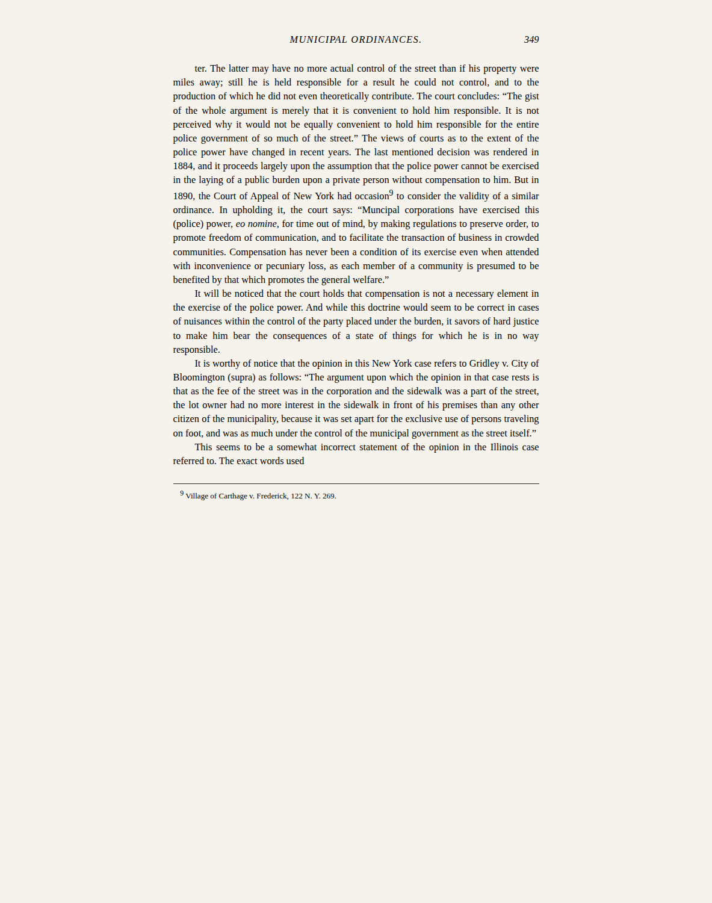MUNICIPAL ORDINANCES.349
ter. The latter may have no more actual control of the street than if his property were miles away; still he is held responsible for a result he could not control, and to the production of which he did not even theoretically contribute. The court concludes: “The gist of the whole argument is merely that it is convenient to hold him responsible. It is not perceived why it would not be equally convenient to hold him responsible for the entire police government of so much of the street.” The views of courts as to the extent of the police power have changed in recent years. The last mentioned decision was rendered in 1884, and it proceeds largely upon the assumption that the police power cannot be exercised in the laying of a public burden upon a private person without compensation to him. But in 1890, the Court of Appeal of New York had occasion9 to consider the validity of a similar ordinance. In upholding it, the court says: “Muncipal corporations have exercised this (police) power, eo nomine, for time out of mind, by making regulations to preserve order, to promote freedom of communication, and to facilitate the transaction of business in crowded communities. Compensation has never been a condition of its exercise even when attended with inconvenience or pecuniary loss, as each member of a community is presumed to be benefited by that which promotes the general welfare.”
It will be noticed that the court holds that compensation is not a necessary element in the exercise of the police power. And while this doctrine would seem to be correct in cases of nuisances within the control of the party placed under the burden, it savors of hard justice to make him bear the consequences of a state of things for which he is in no way responsible.
It is worthy of notice that the opinion in this New York case refers to Gridley v. City of Bloomington (supra) as follows: “The argument upon which the opinion in that case rests is that as the fee of the street was in the corporation and the sidewalk was a part of the street, the lot owner had no more interest in the sidewalk in front of his premises than any other citizen of the municipality, because it was set apart for the exclusive use of persons traveling on foot, and was as much under the control of the municipal government as the street itself.”
This seems to be a somewhat incorrect statement of the opinion in the Illinois case referred to. The exact words used
9 Village of Carthage v. Frederick, 122 N. Y. 269.